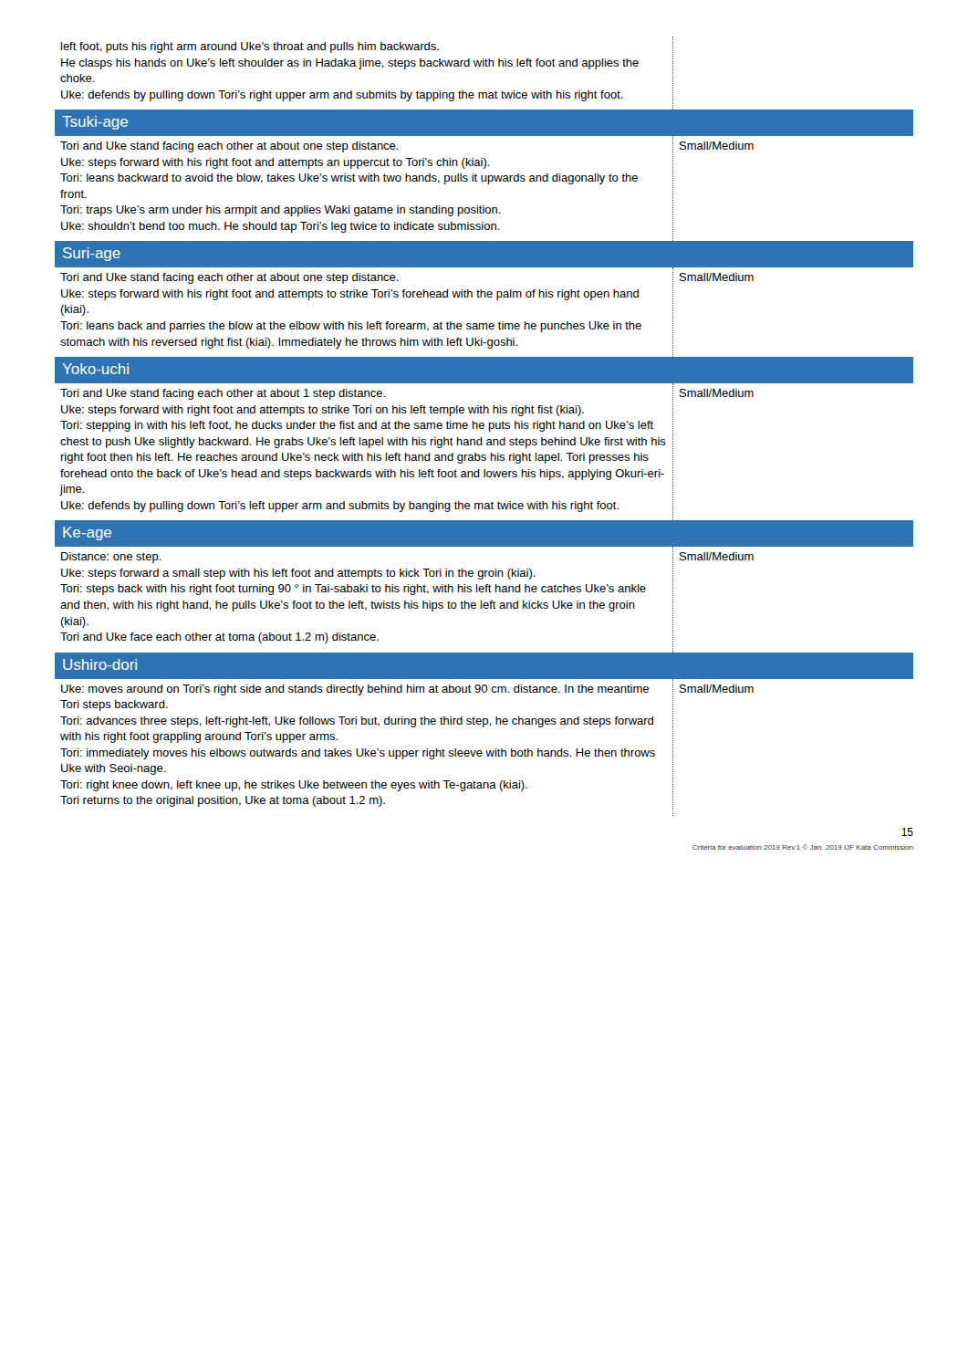| left foot, puts his right arm around Uke’s throat and pulls him backwards. He clasps his hands on Uke’s left shoulder as in Hadaka jime, steps backward with his left foot and applies the choke. Uke: defends by pulling down Tori’s right upper arm and submits by tapping the mat twice with his right foot. | |
| Tsuki-age |
| Tori and Uke stand facing each other at about one step distance. Uke: steps forward with his right foot and attempts an uppercut to Tori’s chin (kiai). Tori: leans backward to avoid the blow, takes Uke’s wrist with two hands, pulls it upwards and diagonally to the front. Tori: traps Uke’s arm under his armpit and applies Waki gatame in standing position. Uke: shouldn’t bend too much. He should tap Tori’s leg twice to indicate submission. | Small/Medium |
| Suri-age |
| Tori and Uke stand facing each other at about one step distance. Uke: steps forward with his right foot and attempts to strike Tori’s forehead with the palm of his right open hand (kiai). Tori: leans back and parries the blow at the elbow with his left forearm, at the same time he punches Uke in the stomach with his reversed right fist (kiai). Immediately he throws him with left Uki-goshi. | Small/Medium |
| Yoko-uchi |
| Tori and Uke stand facing each other at about 1 step distance. Uke: steps forward with right foot and attempts to strike Tori on his left temple with his right fist (kiai). Tori: stepping in with his left foot, he ducks under the fist and at the same time he puts his right hand on Uke’s left chest to push Uke slightly backward. He grabs Uke’s left lapel with his right hand and steps behind Uke first with his right foot then his left. He reaches around Uke’s neck with his left hand and grabs his right lapel. Tori presses his forehead onto the back of Uke’s head and steps backwards with his left foot and lowers his hips, applying Okuri-eri-jime. Uke: defends by pulling down Tori’s left upper arm and submits by banging the mat twice with his right foot. | Small/Medium |
| Ke-age |
| Distance: one step. Uke: steps forward a small step with his left foot and attempts to kick Tori in the groin (kiai). Tori: steps back with his right foot turning 90 ° in Tai-sabaki to his right, with his left hand he catches Uke’s ankle and then, with his right hand, he pulls Uke’s foot to the left, twists his hips to the left and kicks Uke in the groin (kiai). Tori and Uke face each other at toma (about 1.2 m) distance. | Small/Medium |
| Ushiro-dori |
| Uke: moves around on Tori’s right side and stands directly behind him at about 90 cm. distance. In the meantime Tori steps backward. Tori: advances three steps, left-right-left, Uke follows Tori but, during the third step, he changes and steps forward with his right foot grappling around Tori’s upper arms. Tori: immediately moves his elbows outwards and takes Uke’s upper right sleeve with both hands. He then throws Uke with Seoi-nage. Tori: right knee down, left knee up, he strikes Uke between the eyes with Te-gatana (kiai). Tori returns to the original position, Uke at toma (about 1.2 m). | Small/Medium |
15
Criteria for evaluation 2019 Rev.1 © Jan. 2019 IJF Kata Commission